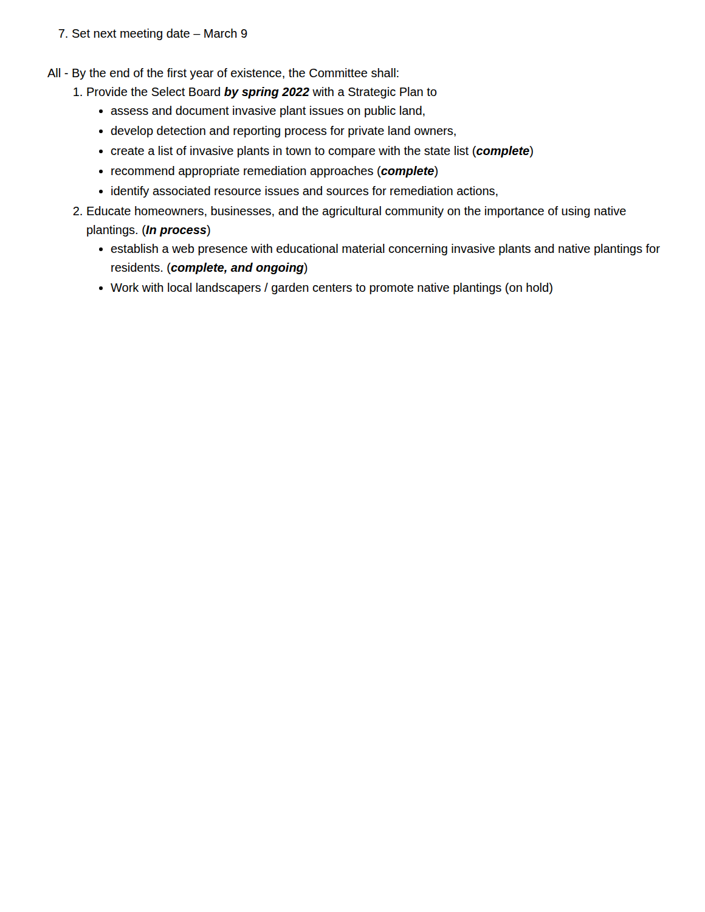Set next meeting date – March 9
All - By the end of the first year of existence, the Committee shall:
Provide the Select Board by spring 2022 with a Strategic Plan to
assess and document invasive plant issues on public land,
develop detection and reporting process for private land owners,
create a list of invasive plants in town to compare with the state list (complete)
recommend appropriate remediation approaches (complete)
identify associated resource issues and sources for remediation actions,
Educate homeowners, businesses, and the agricultural community on the importance of using native plantings. (In process)
establish a web presence with educational material concerning invasive plants and native plantings for residents. (complete, and ongoing)
Work with local landscapers / garden centers to promote native plantings (on hold)